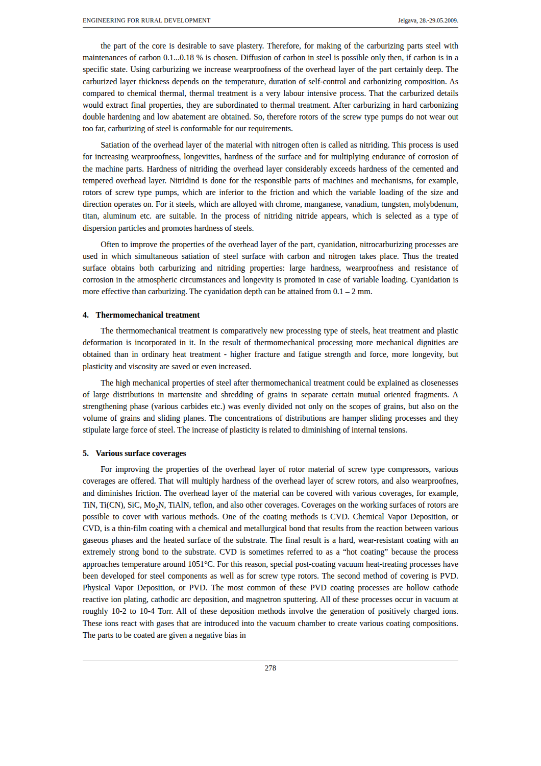ENGINEERING FOR RURAL DEVELOPMENT Jelgava, 28.-29.05.2009.
the part of the core is desirable to save plastery. Therefore, for making of the carburizing parts steel with maintenances of carbon 0.1...0.18 % is chosen. Diffusion of carbon in steel is possible only then, if carbon is in a specific state. Using carburizing we increase wearproofness of the overhead layer of the part certainly deep. The carburized layer thickness depends on the temperature, duration of self-control and carbonizing composition. As compared to chemical thermal, thermal treatment is a very labour intensive process. That the carburized details would extract final properties, they are subordinated to thermal treatment. After carburizing in hard carbonizing double hardening and low abatement are obtained. So, therefore rotors of the screw type pumps do not wear out too far, carburizing of steel is conformable for our requirements.
Satiation of the overhead layer of the material with nitrogen often is called as nitriding. This process is used for increasing wearproofness, longevities, hardness of the surface and for multiplying endurance of corrosion of the machine parts. Hardness of nitriding the overhead layer considerably exceeds hardness of the cemented and tempered overhead layer. Nitridind is done for the responsible parts of machines and mechanisms, for example, rotors of screw type pumps, which are inferior to the friction and which the variable loading of the size and direction operates on. For it steels, which are alloyed with chrome, manganese, vanadium, tungsten, molybdenum, titan, aluminum etc. are suitable. In the process of nitriding nitride appears, which is selected as a type of dispersion particles and promotes hardness of steels.
Often to improve the properties of the overhead layer of the part, cyanidation, nitrocarburizing processes are used in which simultaneous satiation of steel surface with carbon and nitrogen takes place. Thus the treated surface obtains both carburizing and nitriding properties: large hardness, wearproofness and resistance of corrosion in the atmospheric circumstances and longevity is promoted in case of variable loading. Cyanidation is more effective than carburizing. The cyanidation depth can be attained from 0.1 – 2 mm.
4. Thermomechanical treatment
The thermomechanical treatment is comparatively new processing type of steels, heat treatment and plastic deformation is incorporated in it. In the result of thermomechanical processing more mechanical dignities are obtained than in ordinary heat treatment - higher fracture and fatigue strength and force, more longevity, but plasticity and viscosity are saved or even increased.
The high mechanical properties of steel after thermomechanical treatment could be explained as closenesses of large distributions in martensite and shredding of grains in separate certain mutual oriented fragments. A strengthening phase (various carbides etc.) was evenly divided not only on the scopes of grains, but also on the volume of grains and sliding planes. The concentrations of distributions are hamper sliding processes and they stipulate large force of steel. The increase of plasticity is related to diminishing of internal tensions.
5. Various surface coverages
For improving the properties of the overhead layer of rotor material of screw type compressors, various coverages are offered. That will multiply hardness of the overhead layer of screw rotors, and also wearproofnes, and diminishes friction. The overhead layer of the material can be covered with various coverages, for example, TiN, Ti(CN), SiC, Mo2N, TiAlN, teflon, and also other coverages. Coverages on the working surfaces of rotors are possible to cover with various methods. One of the coating methods is CVD. Chemical Vapor Deposition, or CVD, is a thin-film coating with a chemical and metallurgical bond that results from the reaction between various gaseous phases and the heated surface of the substrate. The final result is a hard, wear-resistant coating with an extremely strong bond to the substrate. CVD is sometimes referred to as a “hot coating” because the process approaches temperature around 1051°C. For this reason, special post-coating vacuum heat-treating processes have been developed for steel components as well as for screw type rotors. The second method of covering is PVD. Physical Vapor Deposition, or PVD. The most common of these PVD coating processes are hollow cathode reactive ion plating, cathodic arc deposition, and magnetron sputtering. All of these processes occur in vacuum at roughly 10-2 to 10-4 Torr. All of these deposition methods involve the generation of positively charged ions. These ions react with gases that are introduced into the vacuum chamber to create various coating compositions. The parts to be coated are given a negative bias in
278